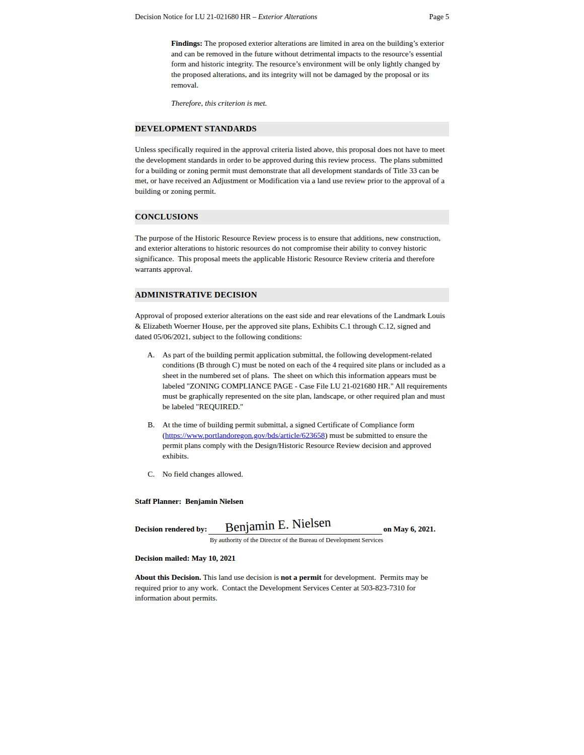Decision Notice for LU 21-021680 HR – Exterior Alterations
Page 5
Findings: The proposed exterior alterations are limited in area on the building’s exterior and can be removed in the future without detrimental impacts to the resource’s essential form and historic integrity. The resource’s environment will be only lightly changed by the proposed alterations, and its integrity will not be damaged by the proposal or its removal.
Therefore, this criterion is met.
DEVELOPMENT STANDARDS
Unless specifically required in the approval criteria listed above, this proposal does not have to meet the development standards in order to be approved during this review process. The plans submitted for a building or zoning permit must demonstrate that all development standards of Title 33 can be met, or have received an Adjustment or Modification via a land use review prior to the approval of a building or zoning permit.
CONCLUSIONS
The purpose of the Historic Resource Review process is to ensure that additions, new construction, and exterior alterations to historic resources do not compromise their ability to convey historic significance. This proposal meets the applicable Historic Resource Review criteria and therefore warrants approval.
ADMINISTRATIVE DECISION
Approval of proposed exterior alterations on the east side and rear elevations of the Landmark Louis & Elizabeth Woerner House, per the approved site plans, Exhibits C.1 through C.12, signed and dated 05/06/2021, subject to the following conditions:
As part of the building permit application submittal, the following development-related conditions (B through C) must be noted on each of the 4 required site plans or included as a sheet in the numbered set of plans. The sheet on which this information appears must be labeled "ZONING COMPLIANCE PAGE - Case File LU 21-021680 HR." All requirements must be graphically represented on the site plan, landscape, or other required plan and must be labeled "REQUIRED."
At the time of building permit submittal, a signed Certificate of Compliance form (https://www.portlandoregon.gov/bds/article/623658) must be submitted to ensure the permit plans comply with the Design/Historic Resource Review decision and approved exhibits.
No field changes allowed.
Staff Planner: Benjamin Nielsen
Decision rendered by: Benjamin E. Nielsen on May 6, 2021.
By authority of the Director of the Bureau of Development Services
Decision mailed: May 10, 2021
About this Decision. This land use decision is not a permit for development. Permits may be required prior to any work. Contact the Development Services Center at 503-823-7310 for information about permits.